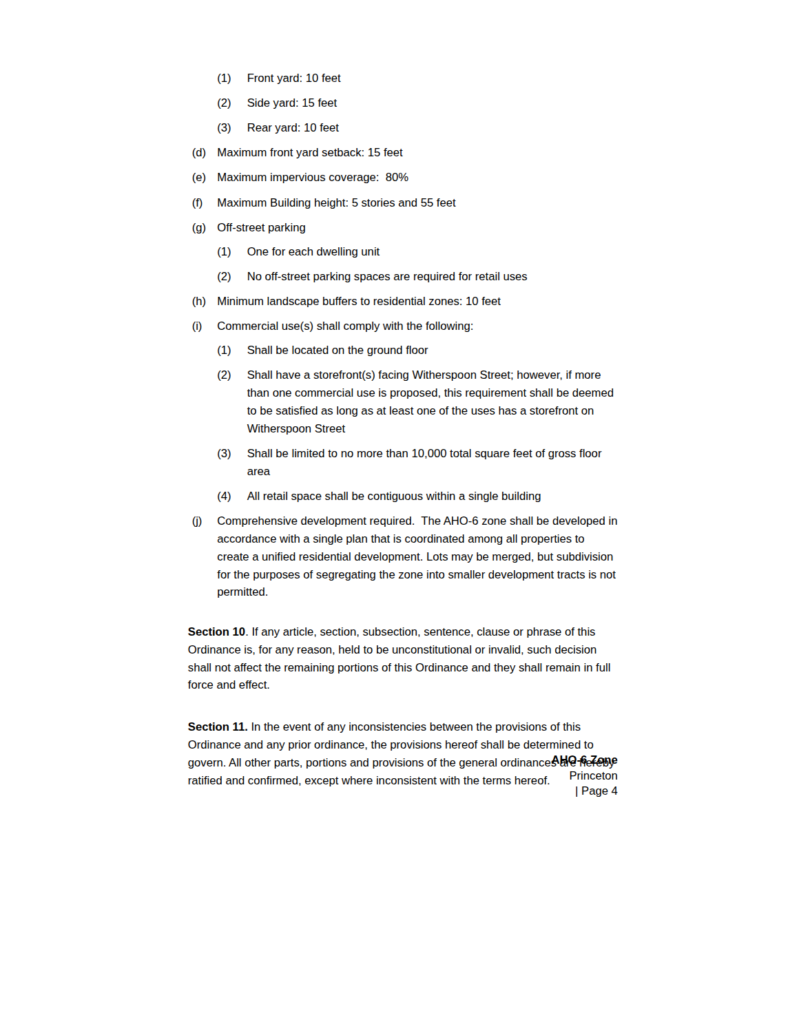(1) Front yard: 10 feet
(2) Side yard: 15 feet
(3) Rear yard: 10 feet
(d) Maximum front yard setback: 15 feet
(e) Maximum impervious coverage: 80%
(f) Maximum Building height: 5 stories and 55 feet
(g) Off-street parking
(1) One for each dwelling unit
(2) No off-street parking spaces are required for retail uses
(h) Minimum landscape buffers to residential zones: 10 feet
(i) Commercial use(s) shall comply with the following:
(1) Shall be located on the ground floor
(2) Shall have a storefront(s) facing Witherspoon Street; however, if more than one commercial use is proposed, this requirement shall be deemed to be satisfied as long as at least one of the uses has a storefront on Witherspoon Street
(3) Shall be limited to no more than 10,000 total square feet of gross floor area
(4) All retail space shall be contiguous within a single building
(j) Comprehensive development required. The AHO-6 zone shall be developed in accordance with a single plan that is coordinated among all properties to create a unified residential development. Lots may be merged, but subdivision for the purposes of segregating the zone into smaller development tracts is not permitted.
Section 10. If any article, section, subsection, sentence, clause or phrase of this Ordinance is, for any reason, held to be unconstitutional or invalid, such decision shall not affect the remaining portions of this Ordinance and they shall remain in full force and effect.
Section 11. In the event of any inconsistencies between the provisions of this Ordinance and any prior ordinance, the provisions hereof shall be determined to govern. All other parts, portions and provisions of the general ordinances are hereby ratified and confirmed, except where inconsistent with the terms hereof.
AHO-6 Zone
Princeton
| Page 4